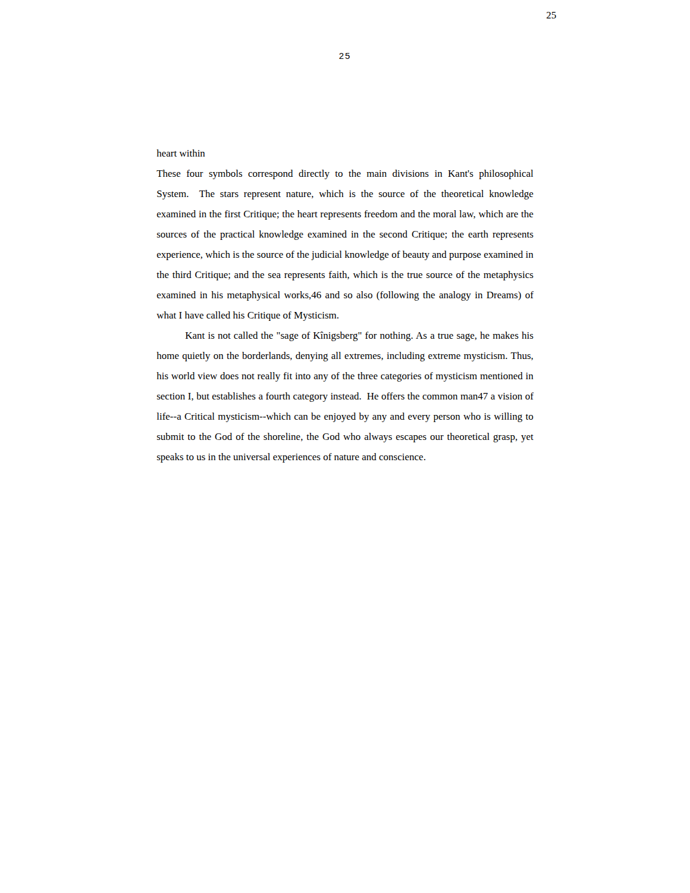25
25
heart within
These four symbols correspond directly to the main divisions in Kant's philosophical System. The stars represent nature, which is the source of the theoretical knowledge examined in the first Critique; the heart represents freedom and the moral law, which are the sources of the practical knowledge examined in the second Critique; the earth represents experience, which is the source of the judicial knowledge of beauty and purpose examined in the third Critique; and the sea represents faith, which is the true source of the metaphysics examined in his metaphysical works,46 and so also (following the analogy in Dreams) of what I have called his Critique of Mysticism.
Kant is not called the "sage of Kînigsberg" for nothing. As a true sage, he makes his home quietly on the borderlands, denying all extremes, including extreme mysticism. Thus, his world view does not really fit into any of the three categories of mysticism mentioned in section I, but establishes a fourth category instead. He offers the common man47 a vision of life--a Critical mysticism--which can be enjoyed by any and every person who is willing to submit to the God of the shoreline, the God who always escapes our theoretical grasp, yet speaks to us in the universal experiences of nature and conscience.